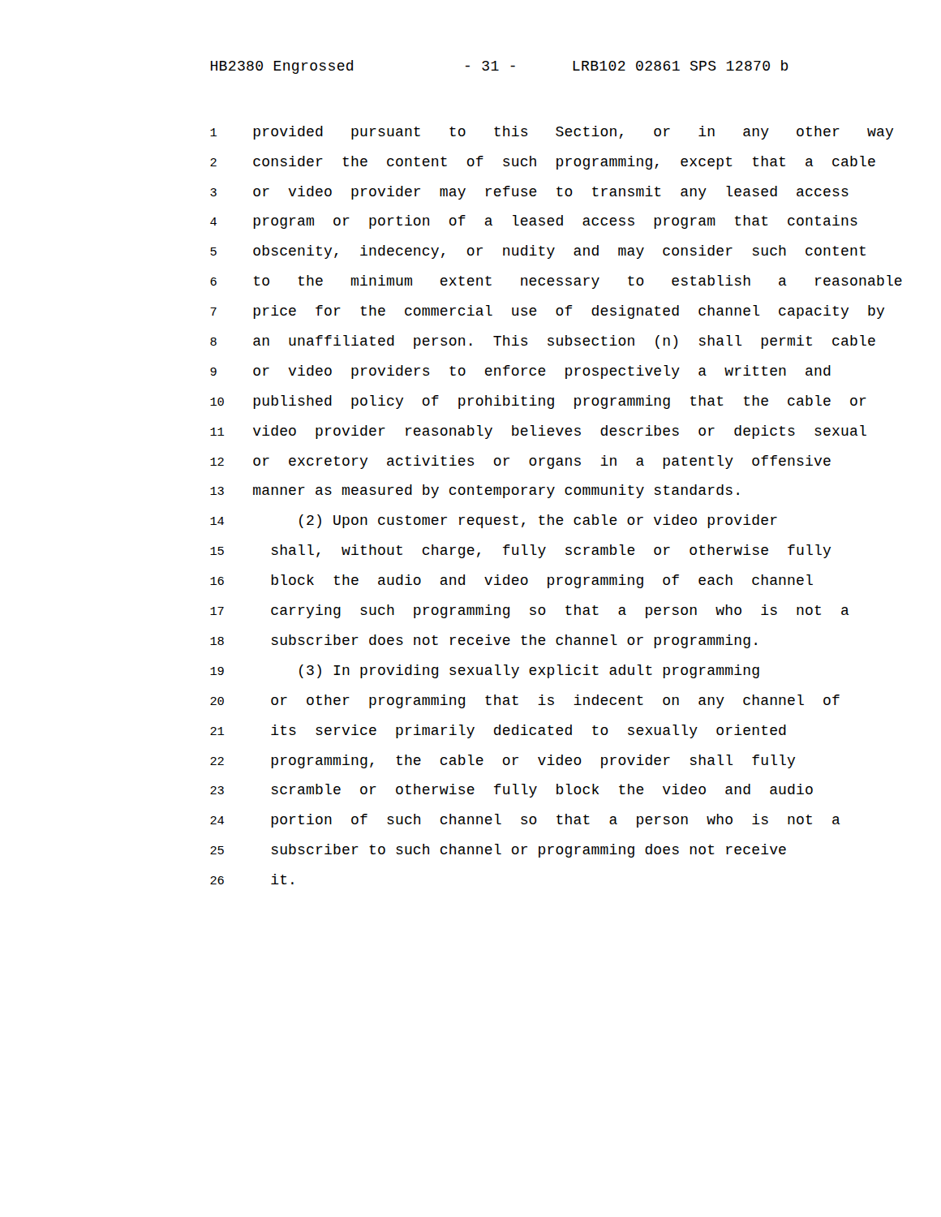HB2380 Engrossed - 31 - LRB102 02861 SPS 12870 b
1 provided pursuant to this Section, or in any other way
2 consider the content of such programming, except that a cable
3 or video provider may refuse to transmit any leased access
4 program or portion of a leased access program that contains
5 obscenity, indecency, or nudity and may consider such content
6 to the minimum extent necessary to establish a reasonable
7 price for the commercial use of designated channel capacity by
8 an unaffiliated person. This subsection (n) shall permit cable
9 or video providers to enforce prospectively a written and
10 published policy of prohibiting programming that the cable or
11 video provider reasonably believes describes or depicts sexual
12 or excretory activities or organs in a patently offensive
13 manner as measured by contemporary community standards.
14 (2) Upon customer request, the cable or video provider
15 shall, without charge, fully scramble or otherwise fully
16 block the audio and video programming of each channel
17 carrying such programming so that a person who is not a
18 subscriber does not receive the channel or programming.
19 (3) In providing sexually explicit adult programming
20 or other programming that is indecent on any channel of
21 its service primarily dedicated to sexually oriented
22 programming, the cable or video provider shall fully
23 scramble or otherwise fully block the video and audio
24 portion of such channel so that a person who is not a
25 subscriber to such channel or programming does not receive
26 it.